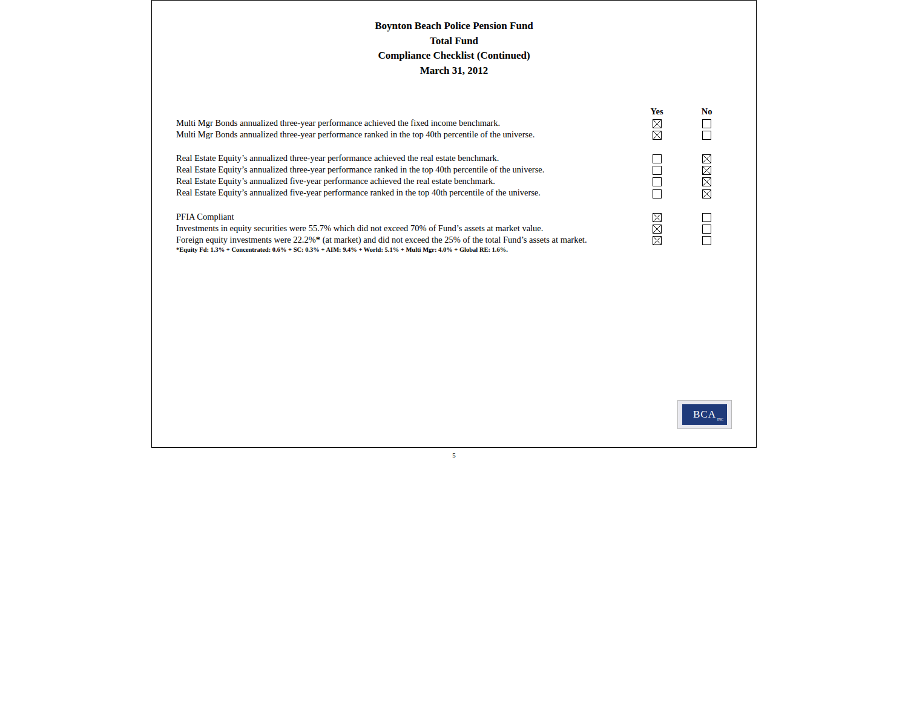Boynton Beach Police Pension Fund
Total Fund
Compliance Checklist (Continued)
March 31, 2012
| | Yes | No |
| Multi Mgr Bonds annualized three-year performance achieved the fixed income benchmark. | | |
| Multi Mgr Bonds annualized three-year performance ranked in the top 40th percentile of the universe. | | |
| Real Estate Equity’s annualized three-year performance achieved the real estate benchmark. | | |
| Real Estate Equity’s annualized three-year performance ranked in the top 40th percentile of the universe. | | |
| Real Estate Equity’s annualized five-year performance achieved the real estate benchmark. | | |
| Real Estate Equity’s annualized five-year performance ranked in the top 40th percentile of the universe. | | |
| PFIA Compliant | | |
| Investments in equity securities were 55.7% which did not exceed 70% of Fund’s assets at market value. | | |
| Foreign equity investments were 22.2% * (at market) and did not exceed the 25% of the total Fund’s assets at market. | | |
| *Equity Fd: 1.3% + Concentrated: 0.6% + SC: 0.3% + AIM: 9.4% + World: 5.1% + Multi Mgr: 4.0% + Global RE: 1.6%. | | |
BCAINC
5